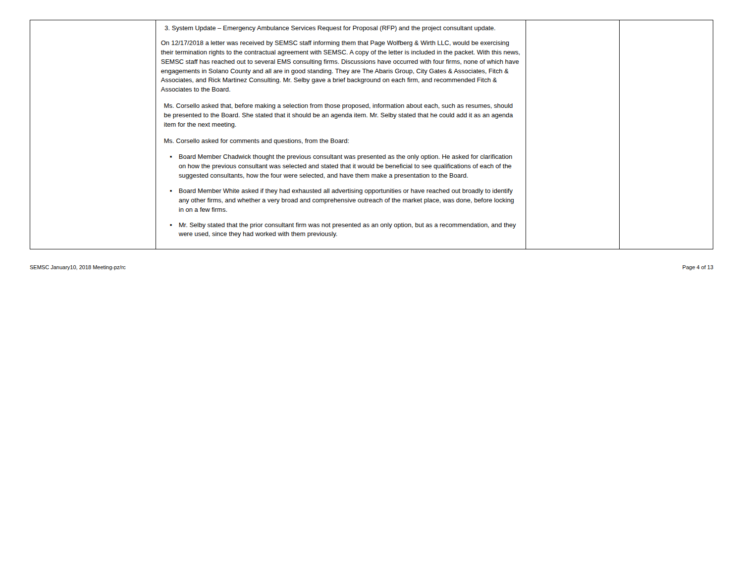| | System Update – Emergency Ambulance Services Request for Proposal (RFP) and the project consultant update. On 12/17/2018 a letter was received by SEMSC staff informing them that Page Wolfberg & Wirth LLC, would be exercising their termination rights to the contractual agreement with SEMSC. A copy of the letter is included in the packet. With this news, SEMSC staff has reached out to several EMS consulting firms. Discussions have occurred with four firms, none of which have engagements in Solano County and all are in good standing. They are The Abaris Group, City Gates & Associates, Fitch & Associates, and Rick Martinez Consulting. Mr. Selby gave a brief background on each firm, and recommended Fitch & Associates to the Board. Ms. Corsello asked that, before making a selection from those proposed, information about each, such as resumes, should be presented to the Board. She stated that it should be an agenda item. Mr. Selby stated that he could add it as an agenda item for the next meeting. Ms. Corsello asked for comments and questions, from the Board: Board Member Chadwick thought the previous consultant was presented as the only option. He asked for clarification on how the previous consultant was selected and stated that it would be beneficial to see qualifications of each of the suggested consultants, how the four were selected, and have them make a presentation to the Board. Board Member White asked if they had exhausted all advertising opportunities or have reached out broadly to identify any other firms, and whether a very broad and comprehensive outreach of the market place, was done, before locking in on a few firms. Mr. Selby stated that the prior consultant firm was not presented as an only option, but as a recommendation, and they were used, since they had worked with them previously. | | |
SEMSC January10, 2018 Meeting-pz/rc
Page 4 of 13